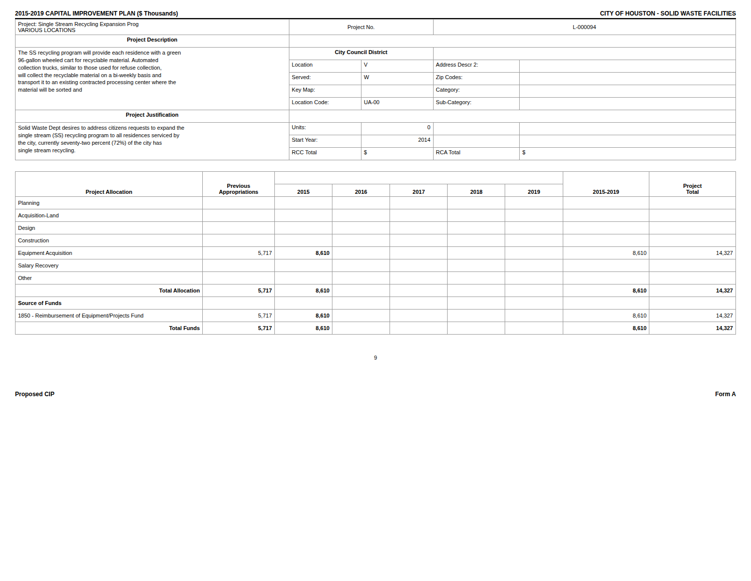2015-2019 CAPITAL IMPROVEMENT PLAN ($ Thousands)
CITY OF HOUSTON - SOLID WASTE FACILITIES
| Project: Single Stream Recycling Expansion Prog VARIOUS LOCATIONS | Project No. | L-000094 |
| Project Description | |
| The SS recycling program will provide each residence with a green 96-gallon wheeled cart for recyclable material. Automated collection trucks, similar to those used for refuse collection, will collect the recyclable material on a bi-weekly basis and transport it to an existing contracted processing center where the material will be sorted and | City Council District | |
| Location | V | Address Descr 2: | |
| Served: | W | Zip Codes: | |
| Key Map: | | Category: | |
| Location Code: | UA-00 | Sub-Category: | |
| Project Justification | |
| Solid Waste Dept desires to address citizens requests to expand the single stream (SS) recycling program to all residences serviced by the city, currently seventy-two percent (72%) of the city has single stream recycling. | Units: | 0 | | |
| Start Year: | 2014 | | |
| RCC Total | $ | RCA Total | $ |
| Project Allocation | Previous Appropriations | | 2015-2019 | Project Total |
| --- | --- | --- | --- | --- |
| 2015 | 2016 | 2017 | 2018 | 2019 |
| Planning | | | | | | | | |
| Acquisition-Land | | | | | | | | |
| Design | | | | | | | | |
| Construction | | | | | | | | |
| Equipment Acquisition | 5,717 | 8,610 | | | | | 8,610 | 14,327 |
| Salary Recovery | | | | | | | | |
| Other | | | | | | | | |
| Total Allocation | 5,717 | 8,610 | | | | | 8,610 | 14,327 |
| Source of Funds | | | | | | | | |
| 1850 - Reimbursement of Equipment/Projects Fund | 5,717 | 8,610 | | | | | 8,610 | 14,327 |
| Total Funds | 5,717 | 8,610 | | | | | 8,610 | 14,327 |
9
Proposed CIP
Form A